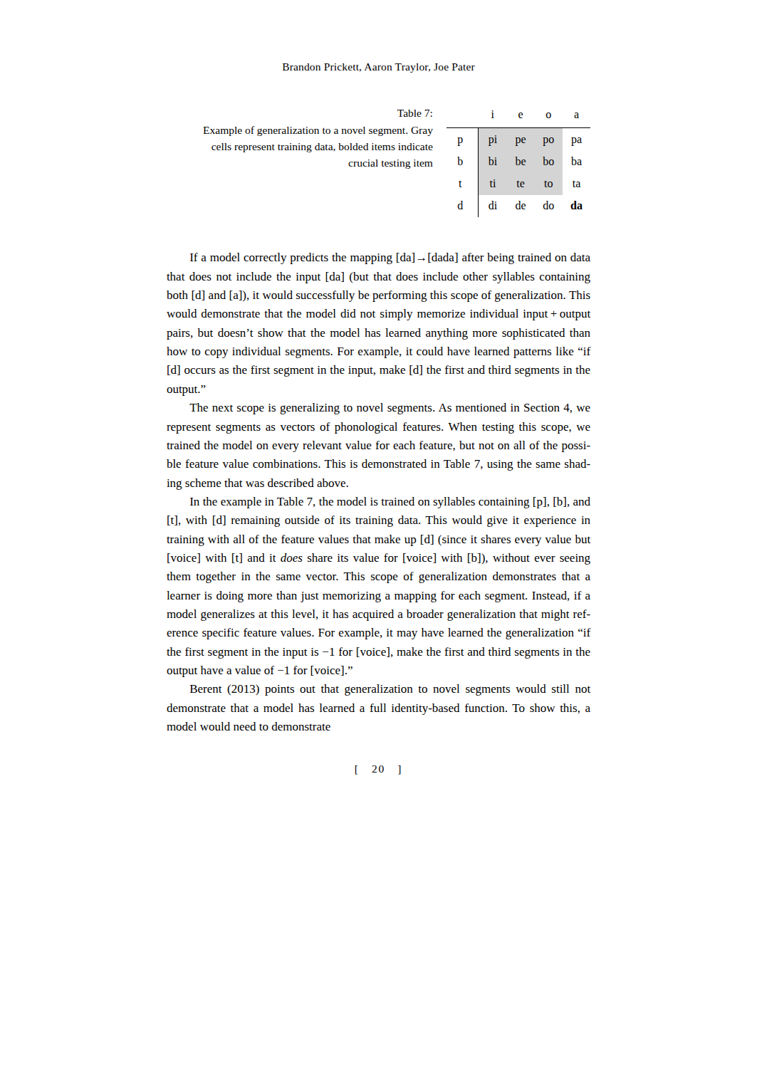Brandon Prickett, Aaron Traylor, Joe Pater
Table 7: Example of generalization to a novel segment. Gray cells represent training data, bolded items indicate crucial testing item
| | i | e | o | a |
| --- | --- | --- | --- | --- |
| p | pi | pe | po | pa |
| b | bi | be | bo | ba |
| t | ti | te | to | ta |
| d | di | de | do | da |
If a model correctly predicts the mapping [da]→[dada] after being trained on data that does not include the input [da] (but that does include other syllables containing both [d] and [a]), it would successfully be performing this scope of generalization. This would demonstrate that the model did not simply memorize individual input + output pairs, but doesn’t show that the model has learned anything more sophisticated than how to copy individual segments. For example, it could have learned patterns like “if [d] occurs as the first segment in the input, make [d] the first and third segments in the output.”
The next scope is generalizing to novel segments. As mentioned in Section 4, we represent segments as vectors of phonological features. When testing this scope, we trained the model on every relevant value for each feature, but not on all of the possible feature value combinations. This is demonstrated in Table 7, using the same shading scheme that was described above.
In the example in Table 7, the model is trained on syllables containing [p], [b], and [t], with [d] remaining outside of its training data. This would give it experience in training with all of the feature values that make up [d] (since it shares every value but [voice] with [t] and it does share its value for [voice] with [b]), without ever seeing them together in the same vector. This scope of generalization demonstrates that a learner is doing more than just memorizing a mapping for each segment. Instead, if a model generalizes at this level, it has acquired a broader generalization that might reference specific feature values. For example, it may have learned the generalization “if the first segment in the input is −1 for [voice], make the first and third segments in the output have a value of −1 for [voice].”
Berent (2013) points out that generalization to novel segments would still not demonstrate that a model has learned a full identity-based function. To show this, a model would need to demonstrate
[ 20 ]